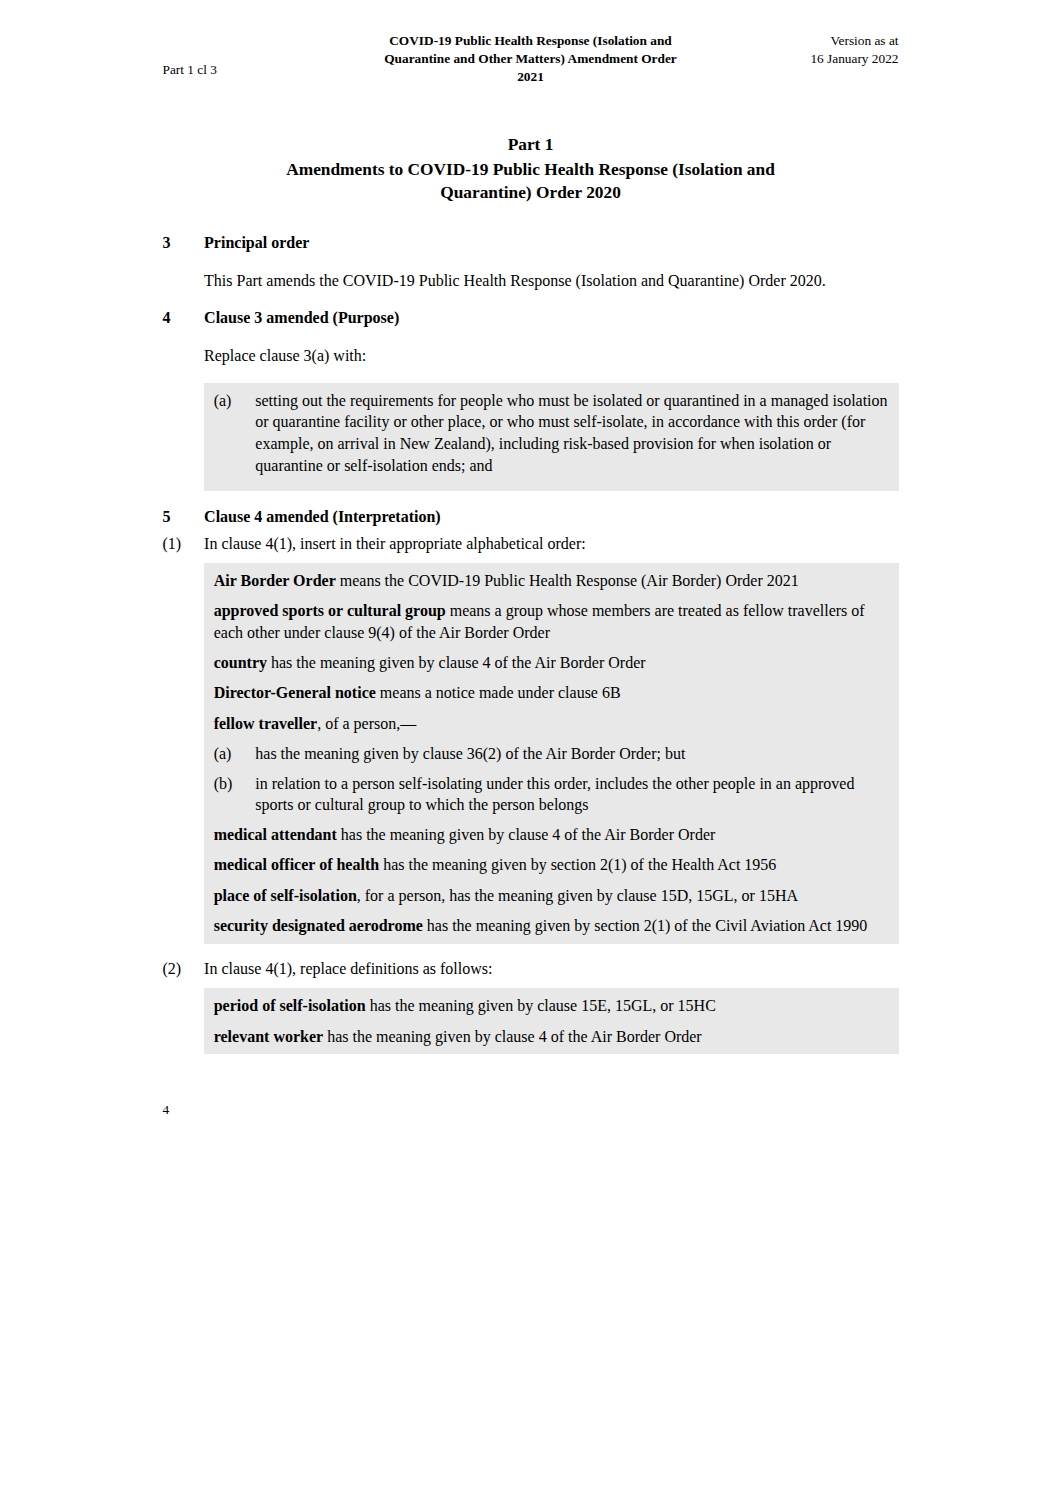Part 1 cl 3
COVID-19 Public Health Response (Isolation and
Quarantine and Other Matters) Amendment Order
2021
Version as at
16 January 2022
Part 1
Amendments to COVID-19 Public Health Response (Isolation and
Quarantine) Order 2020
3
Principal order
This Part amends the COVID-19 Public Health Response (Isolation and Quarantine) Order 2020.
4
Clause 3 amended (Purpose)
Replace clause 3(a) with:
(a)
setting out the requirements for people who must be isolated or quarantined in a managed isolation or quarantine facility or other place, or who must self-isolate, in accordance with this order (for example, on arrival in New Zealand), including risk-based provision for when isolation or quarantine or self-isolation ends; and
5
Clause 4 amended (Interpretation)
(1)
In clause 4(1), insert in their appropriate alphabetical order:
Air Border Order means the COVID-19 Public Health Response (Air Border) Order 2021
approved sports or cultural group means a group whose members are treated as fellow travellers of each other under clause 9(4) of the Air Border Order
country has the meaning given by clause 4 of the Air Border Order
Director-General notice means a notice made under clause 6B
fellow traveller, of a person,—
(a)
has the meaning given by clause 36(2) of the Air Border Order; but
(b)
in relation to a person self-isolating under this order, includes the other people in an approved sports or cultural group to which the person belongs
medical attendant has the meaning given by clause 4 of the Air Border Order
medical officer of health has the meaning given by section 2(1) of the Health Act 1956
place of self-isolation, for a person, has the meaning given by clause 15D, 15GL, or 15HA
security designated aerodrome has the meaning given by section 2(1) of the Civil Aviation Act 1990
(2)
In clause 4(1), replace definitions as follows:
period of self-isolation has the meaning given by clause 15E, 15GL, or 15HC
relevant worker has the meaning given by clause 4 of the Air Border Order
4